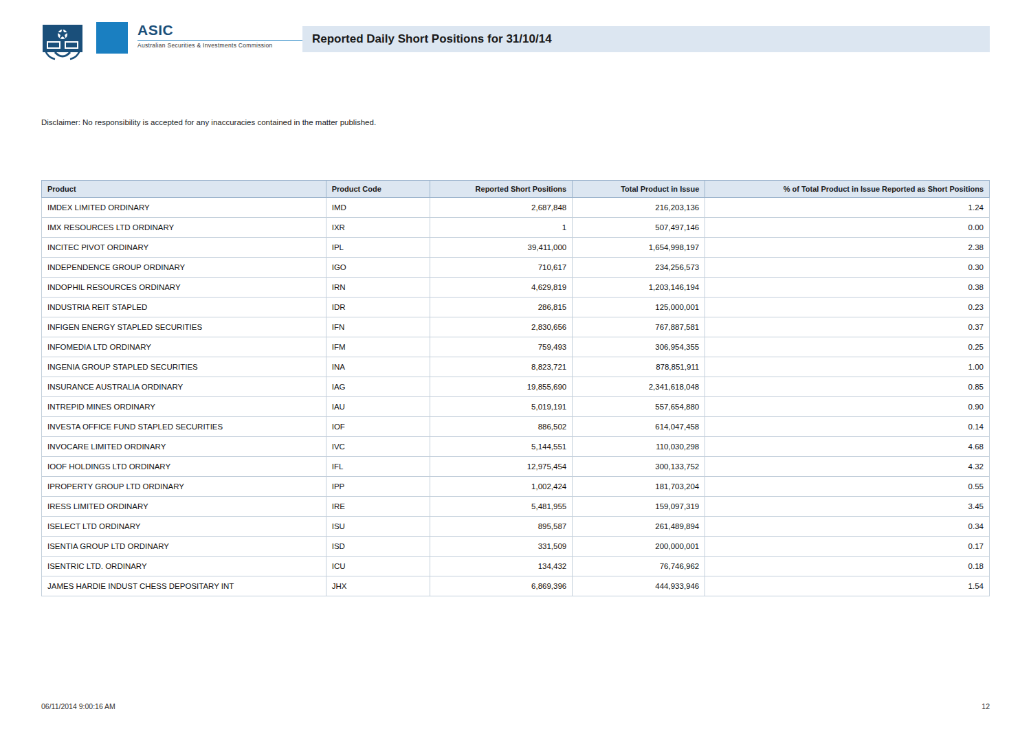ASIC
Australian Securities & Investments Commission
Reported Daily Short Positions for 31/10/14
Disclaimer: No responsibility is accepted for any inaccuracies contained in the matter published.
| Product | Product Code | Reported Short Positions | Total Product in Issue | % of Total Product in Issue Reported as Short Positions |
| --- | --- | --- | --- | --- |
| IMDEX LIMITED ORDINARY | IMD | 2,687,848 | 216,203,136 | 1.24 |
| IMX RESOURCES LTD ORDINARY | IXR | 1 | 507,497,146 | 0.00 |
| INCITEC PIVOT ORDINARY | IPL | 39,411,000 | 1,654,998,197 | 2.38 |
| INDEPENDENCE GROUP ORDINARY | IGO | 710,617 | 234,256,573 | 0.30 |
| INDOPHIL RESOURCES ORDINARY | IRN | 4,629,819 | 1,203,146,194 | 0.38 |
| INDUSTRIA REIT STAPLED | IDR | 286,815 | 125,000,001 | 0.23 |
| INFIGEN ENERGY STAPLED SECURITIES | IFN | 2,830,656 | 767,887,581 | 0.37 |
| INFOMEDIA LTD ORDINARY | IFM | 759,493 | 306,954,355 | 0.25 |
| INGENIA GROUP STAPLED SECURITIES | INA | 8,823,721 | 878,851,911 | 1.00 |
| INSURANCE AUSTRALIA ORDINARY | IAG | 19,855,690 | 2,341,618,048 | 0.85 |
| INTREPID MINES ORDINARY | IAU | 5,019,191 | 557,654,880 | 0.90 |
| INVESTA OFFICE FUND STAPLED SECURITIES | IOF | 886,502 | 614,047,458 | 0.14 |
| INVOCARE LIMITED ORDINARY | IVC | 5,144,551 | 110,030,298 | 4.68 |
| IOOF HOLDINGS LTD ORDINARY | IFL | 12,975,454 | 300,133,752 | 4.32 |
| IPROPERTY GROUP LTD ORDINARY | IPP | 1,002,424 | 181,703,204 | 0.55 |
| IRESS LIMITED ORDINARY | IRE | 5,481,955 | 159,097,319 | 3.45 |
| ISELECT LTD ORDINARY | ISU | 895,587 | 261,489,894 | 0.34 |
| ISENTIA GROUP LTD ORDINARY | ISD | 331,509 | 200,000,001 | 0.17 |
| ISENTRIC LTD. ORDINARY | ICU | 134,432 | 76,746,962 | 0.18 |
| JAMES HARDIE INDUST CHESS DEPOSITARY INT | JHX | 6,869,396 | 444,933,946 | 1.54 |
06/11/2014 9:00:16 AM
12